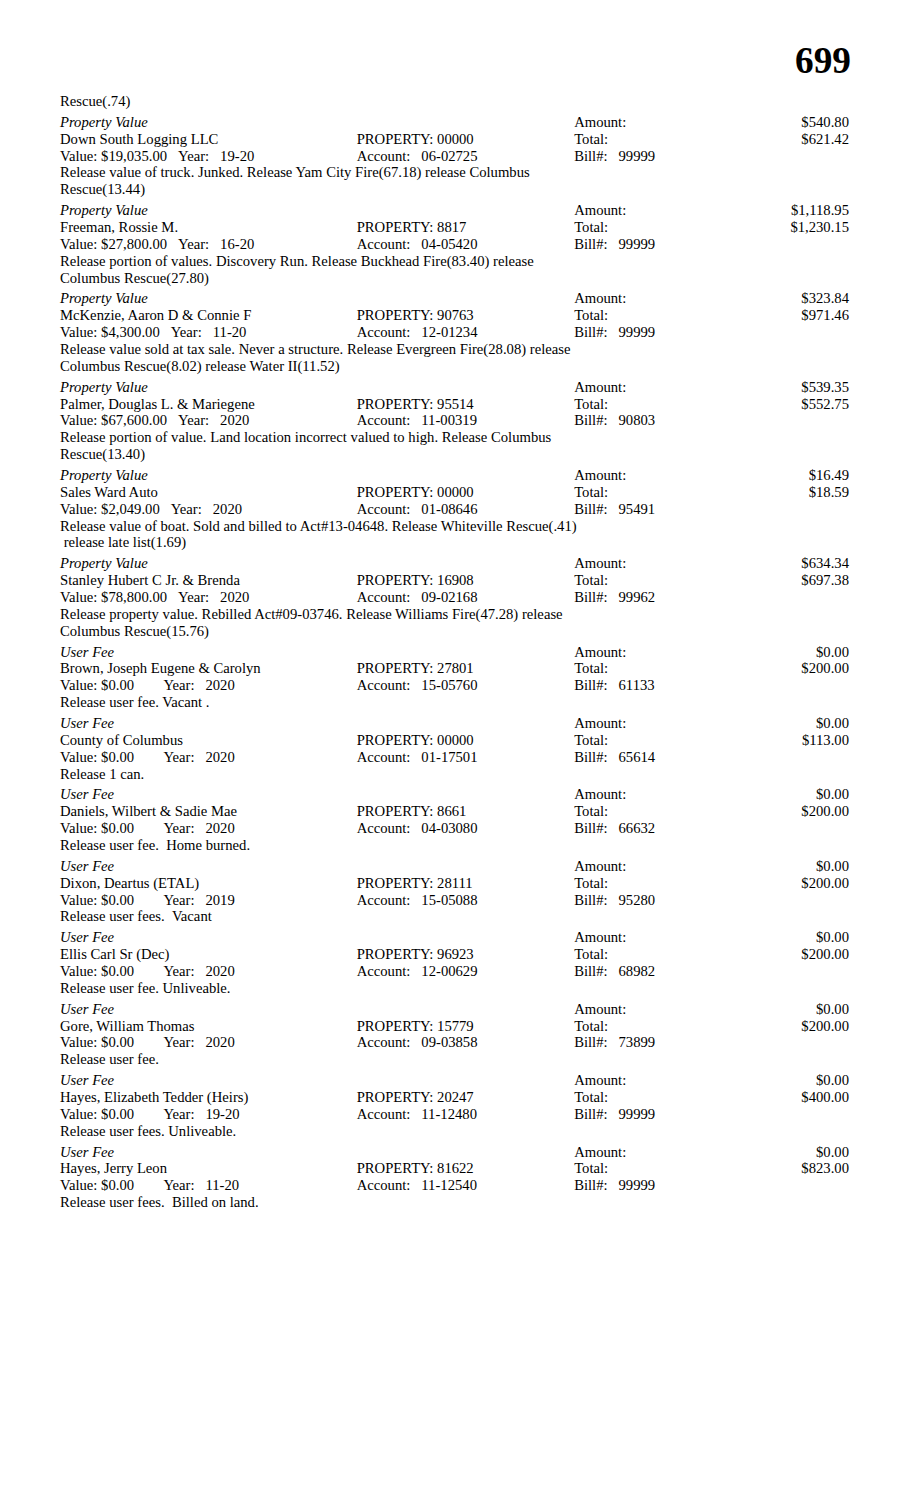699
Rescue(.74)
| Property Value | | Amount: | $540.80 |
| Down South Logging LLC | PROPERTY: 00000 | Total: | $621.42 |
| Value: $19,035.00 Year: 19-20 | Account: 06-02725 | Bill#: 99999 | |
Release value of truck. Junked. Release Yam City Fire(67.18) release Columbus
Rescue(13.44)
| Property Value | | Amount: | $1,118.95 |
| Freeman, Rossie M. | PROPERTY: 8817 | Total: | $1,230.15 |
| Value: $27,800.00 Year: 16-20 | Account: 04-05420 | Bill#: 99999 | |
Release portion of values. Discovery Run. Release Buckhead Fire(83.40) release
Columbus Rescue(27.80)
| Property Value | | Amount: | $323.84 |
| McKenzie, Aaron D & Connie F | PROPERTY: 90763 | Total: | $971.46 |
| Value: $4,300.00 Year: 11-20 | Account: 12-01234 | Bill#: 99999 | |
Release value sold at tax sale. Never a structure. Release Evergreen Fire(28.08) release
Columbus Rescue(8.02) release Water II(11.52)
| Property Value | | Amount: | $539.35 |
| Palmer, Douglas L. & Mariegene | PROPERTY: 95514 | Total: | $552.75 |
| Value: $67,600.00 Year: 2020 | Account: 11-00319 | Bill#: 90803 | |
Release portion of value. Land location incorrect valued to high. Release Columbus
Rescue(13.40)
| Property Value | | Amount: | $16.49 |
| Sales Ward Auto | PROPERTY: 00000 | Total: | $18.59 |
| Value: $2,049.00 Year: 2020 | Account: 01-08646 | Bill#: 95491 | |
Release value of boat. Sold and billed to Act#13-04648. Release Whiteville Rescue(.41)
release late list(1.69)
| Property Value | | Amount: | $634.34 |
| Stanley Hubert C Jr. & Brenda | PROPERTY: 16908 | Total: | $697.38 |
| Value: $78,800.00 Year: 2020 | Account: 09-02168 | Bill#: 99962 | |
Release property value. Rebilled Act#09-03746. Release Williams Fire(47.28) release
Columbus Rescue(15.76)
| User Fee | | Amount: | $0.00 |
| Brown, Joseph Eugene & Carolyn | PROPERTY: 27801 | Total: | $200.00 |
| Value: $0.00 Year: 2020 | Account: 15-05760 | Bill#: 61133 | |
Release user fee. Vacant .
| User Fee | | Amount: | $0.00 |
| County of Columbus | PROPERTY: 00000 | Total: | $113.00 |
| Value: $0.00 Year: 2020 | Account: 01-17501 | Bill#: 65614 | |
Release 1 can.
| User Fee | | Amount: | $0.00 |
| Daniels, Wilbert & Sadie Mae | PROPERTY: 8661 | Total: | $200.00 |
| Value: $0.00 Year: 2020 | Account: 04-03080 | Bill#: 66632 | |
Release user fee. Home burned.
| User Fee | | Amount: | $0.00 |
| Dixon, Deartus (ETAL) | PROPERTY: 28111 | Total: | $200.00 |
| Value: $0.00 Year: 2019 | Account: 15-05088 | Bill#: 95280 | |
Release user fees. Vacant
| User Fee | | Amount: | $0.00 |
| Ellis Carl Sr (Dec) | PROPERTY: 96923 | Total: | $200.00 |
| Value: $0.00 Year: 2020 | Account: 12-00629 | Bill#: 68982 | |
Release user fee. Unliveable.
| User Fee | | Amount: | $0.00 |
| Gore, William Thomas | PROPERTY: 15779 | Total: | $200.00 |
| Value: $0.00 Year: 2020 | Account: 09-03858 | Bill#: 73899 | |
Release user fee.
| User Fee | | Amount: | $0.00 |
| Hayes, Elizabeth Tedder (Heirs) | PROPERTY: 20247 | Total: | $400.00 |
| Value: $0.00 Year: 19-20 | Account: 11-12480 | Bill#: 99999 | |
Release user fees. Unliveable.
| User Fee | | Amount: | $0.00 |
| Hayes, Jerry Leon | PROPERTY: 81622 | Total: | $823.00 |
| Value: $0.00 Year: 11-20 | Account: 11-12540 | Bill#: 99999 | |
Release user fees. Billed on land.